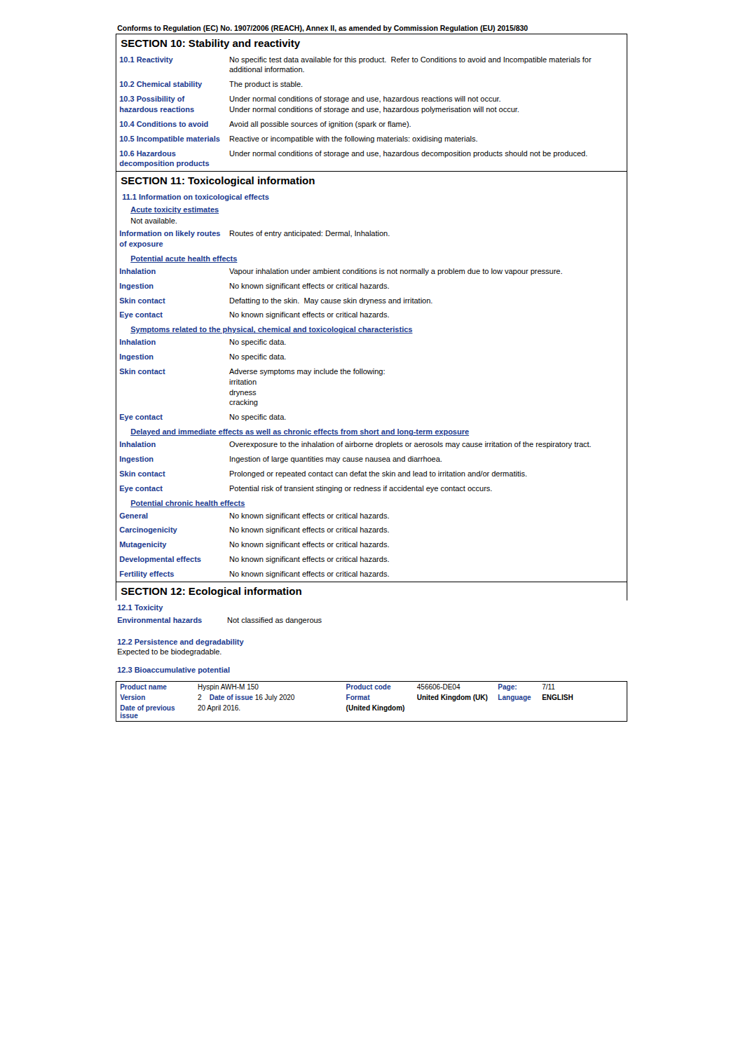Conforms to Regulation (EC) No. 1907/2006 (REACH), Annex II, as amended by Commission Regulation (EU) 2015/830
SECTION 10: Stability and reactivity
| 10.1 Reactivity | No specific test data available for this product. Refer to Conditions to avoid and Incompatible materials for additional information. |
| 10.2 Chemical stability | The product is stable. |
| 10.3 Possibility of hazardous reactions | Under normal conditions of storage and use, hazardous reactions will not occur. Under normal conditions of storage and use, hazardous polymerisation will not occur. |
| 10.4 Conditions to avoid | Avoid all possible sources of ignition (spark or flame). |
| 10.5 Incompatible materials | Reactive or incompatible with the following materials: oxidising materials. |
| 10.6 Hazardous decomposition products | Under normal conditions of storage and use, hazardous decomposition products should not be produced. |
SECTION 11: Toxicological information
11.1 Information on toxicological effects
Acute toxicity estimates
Not available.
| Information on likely routes of exposure | Routes of entry anticipated: Dermal, Inhalation. |
Potential acute health effects
| Inhalation | Vapour inhalation under ambient conditions is not normally a problem due to low vapour pressure. |
| Ingestion | No known significant effects or critical hazards. |
| Skin contact | Defatting to the skin. May cause skin dryness and irritation. |
| Eye contact | No known significant effects or critical hazards. |
Symptoms related to the physical, chemical and toxicological characteristics
| Inhalation | No specific data. |
| Ingestion | No specific data. |
| Skin contact | Adverse symptoms may include the following: irritation dryness cracking |
| Eye contact | No specific data. |
Delayed and immediate effects as well as chronic effects from short and long-term exposure
| Inhalation | Overexposure to the inhalation of airborne droplets or aerosols may cause irritation of the respiratory tract. |
| Ingestion | Ingestion of large quantities may cause nausea and diarrhoea. |
| Skin contact | Prolonged or repeated contact can defat the skin and lead to irritation and/or dermatitis. |
| Eye contact | Potential risk of transient stinging or redness if accidental eye contact occurs. |
Potential chronic health effects
| General | No known significant effects or critical hazards. |
| Carcinogenicity | No known significant effects or critical hazards. |
| Mutagenicity | No known significant effects or critical hazards. |
| Developmental effects | No known significant effects or critical hazards. |
| Fertility effects | No known significant effects or critical hazards. |
SECTION 12: Ecological information
12.1 Toxicity
| Environmental hazards | Not classified as dangerous |
12.2 Persistence and degradability
Expected to be biodegradable.
12.3 Bioaccumulative potential
| Product name | Hyspin AWH-M 150 | Product code | 456606-DE04 | Page: | 7/11 |
| Version | 2 Date of issue 16 July 2020 | Format | United Kingdom (UK) | Language | ENGLISH |
| Date of previous issue | 20 April 2016. | (United Kingdom) | |